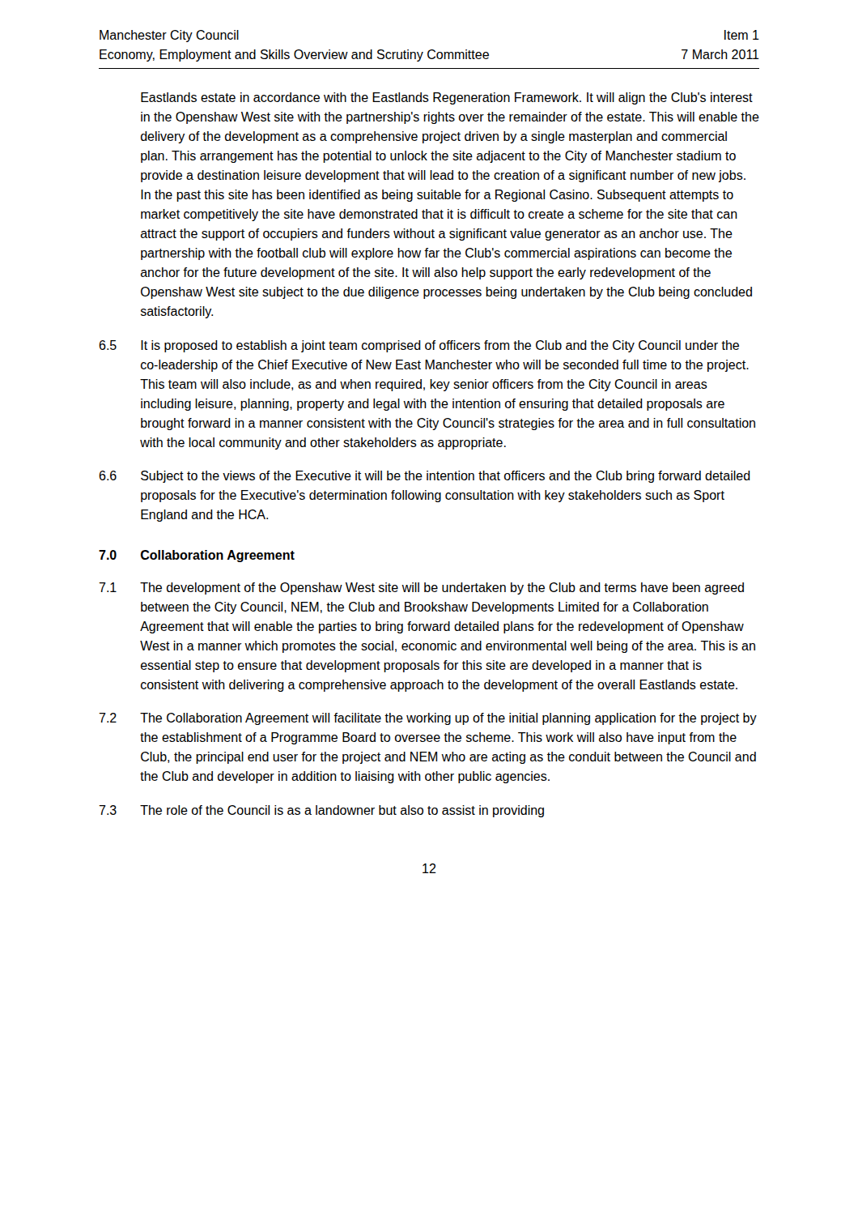Manchester City Council
Item 1
Economy, Employment and Skills Overview and Scrutiny Committee
7 March 2011
Eastlands estate in accordance with the Eastlands Regeneration Framework. It will align the Club's interest in the Openshaw West site with the partnership's rights over the remainder of the estate. This will enable the delivery of the development as a comprehensive project driven by a single masterplan and commercial plan. This arrangement has the potential to unlock the site adjacent to the City of Manchester stadium to provide a destination leisure development that will lead to the creation of a significant number of new jobs. In the past this site has been identified as being suitable for a Regional Casino. Subsequent attempts to market competitively the site have demonstrated that it is difficult to create a scheme for the site that can attract the support of occupiers and funders without a significant value generator as an anchor use. The partnership with the football club will explore how far the Club's commercial aspirations can become the anchor for the future development of the site. It will also help support the early redevelopment of the Openshaw West site subject to the due diligence processes being undertaken by the Club being concluded satisfactorily.
6.5
It is proposed to establish a joint team comprised of officers from the Club and the City Council under the co-leadership of the Chief Executive of New East Manchester who will be seconded full time to the project. This team will also include, as and when required, key senior officers from the City Council in areas including leisure, planning, property and legal with the intention of ensuring that detailed proposals are brought forward in a manner consistent with the City Council's strategies for the area and in full consultation with the local community and other stakeholders as appropriate.
6.6
Subject to the views of the Executive it will be the intention that officers and the Club bring forward detailed proposals for the Executive's determination following consultation with key stakeholders such as Sport England and the HCA.
7.0 Collaboration Agreement
7.1
The development of the Openshaw West site will be undertaken by the Club and terms have been agreed between the City Council, NEM, the Club and Brookshaw Developments Limited for a Collaboration Agreement that will enable the parties to bring forward detailed plans for the redevelopment of Openshaw West in a manner which promotes the social, economic and environmental well being of the area. This is an essential step to ensure that development proposals for this site are developed in a manner that is consistent with delivering a comprehensive approach to the development of the overall Eastlands estate.
7.2
The Collaboration Agreement will facilitate the working up of the initial planning application for the project by the establishment of a Programme Board to oversee the scheme. This work will also have input from the Club, the principal end user for the project and NEM who are acting as the conduit between the Council and the Club and developer in addition to liaising with other public agencies.
7.3
The role of the Council is as a landowner but also to assist in providing
12